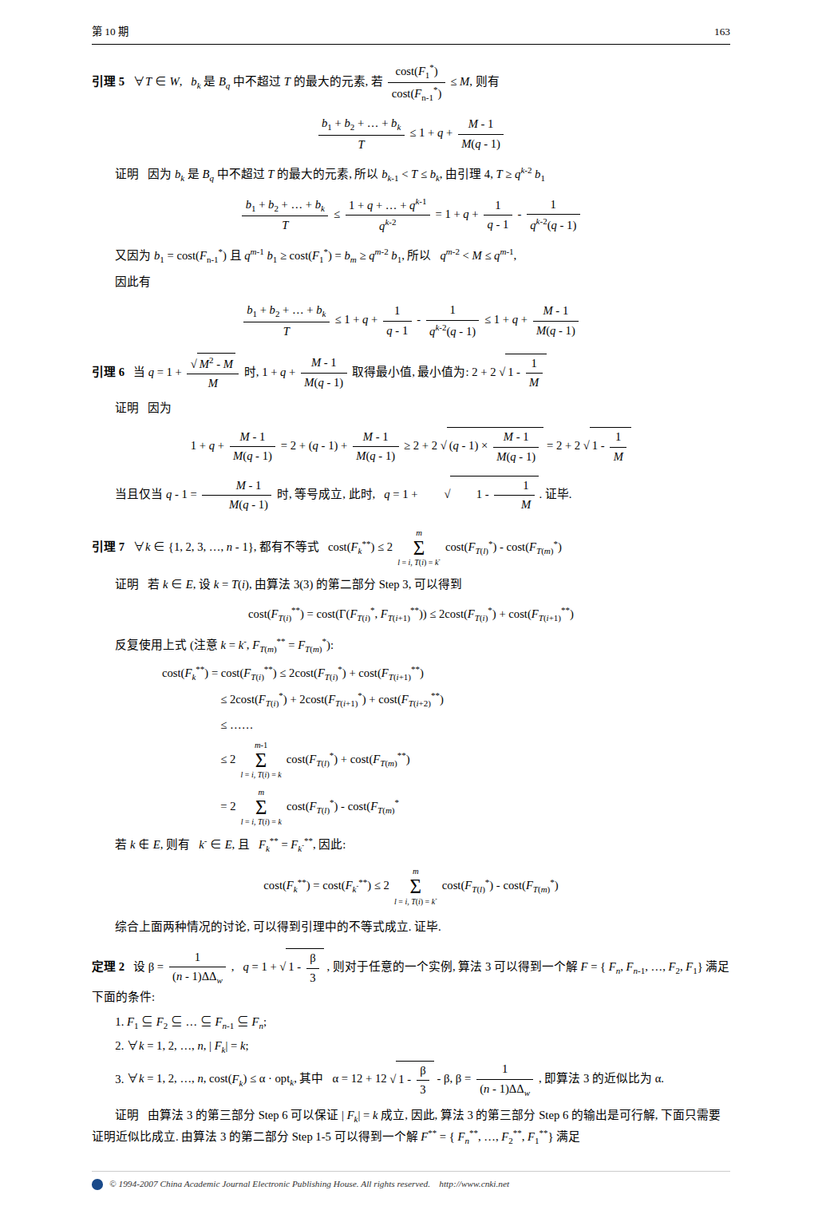第 10 期 163
引理 5 ∀T ∈ W, bk 是 Bq 中不超过 T 的最大的元素, 若 cost(F1*) cost(Fn-1*) ≤ M, 则有
b1 + b2 + … + bk T ≤ 1 + q + M - 1 M(q - 1)
证明 因为 bk 是 Bq 中不超过 T 的最大的元素, 所以 bk-1 < T ≤ bk, 由引理 4, T ≥ qk-2 b1
b1 + b2 + … + bk T ≤ 1 + q + … + qk-1 qk-2 = 1 + q + 1 q - 1 - 1 qk-2(q - 1)
又因为 b1 = cost(Fn-1*) 且 qm-1 b1 ≥ cost(F1*) = bm ≥ qm-2 b1, 所以 qm-2 < M ≤ qm-1,
因此有
b1 + b2 + … + bk T ≤ 1 + q + 1 q - 1 - 1 qk-2(q - 1) ≤ 1 + q + M - 1 M(q - 1)
引理 6 当 q = 1 + √M2 - M M 时, 1 + q + M - 1 M(q - 1) 取得最小值, 最小值为: 2 + 2 √1 - 1 M
证明 因为
1 + q + M - 1 M(q - 1) = 2 + (q - 1) + M - 1 M(q - 1) ≥ 2 + 2 √(q - 1) × M - 1 M(q - 1) = 2 + 2 √1 - 1 M
当且仅当 q - 1 = M - 1 M(q - 1) 时, 等号成立, 此时, q = 1 + √1 - 1 M. 证毕.
引理 7 ∀k ∈ {1, 2, 3, …, n - 1}, 都有不等式 cost(Fk**) ≤ 2 mΣl = i, T(i) = k- cost(FT(l)*) - cost(FT(m)*)
证明 若 k ∈ E, 设 k = T(i), 由算法 3(3) 的第二部分 Step 3, 可以得到
cost(FT(i)**) = cost(Γ(FT(i)*, FT(i+1)**)) ≤ 2cost(FT(i)*) + cost(FT(i+1)**)
反复使用上式 (注意 k = k-, FT(m)** = FT(m)*):
cost(Fk**) = cost(FT(i)**) ≤ 2cost(FT(i)*) + cost(FT(i+1)**)
≤ 2cost(FT(i)*) + 2cost(FT(i+1)*) + cost(FT(i+2)**)
≤ ……
≤ 2 m-1 Σl = i, T(i) = k cost(FT(l)*) + cost(FT(m)**)
= 2 mΣl = i, T(i) = k cost(FT(l)*) - cost(FT(m)*
若 k ∉ E, 则有 k- ∈ E, 且 Fk** = Fk-**, 因此:
cost(Fk**) = cost(Fk-**) ≤ 2 mΣl = i, T(i) = k- cost(FT(l)*) - cost(FT(m)*)
综合上面两种情况的讨论, 可以得到引理中的不等式成立. 证毕.
定理 2 设 β = 1(n - 1)ΔΔw , q = 1 + √1 - β 3 , 则对于任意的一个实例, 算法 3 可以得到一个解 F = { Fn, Fn-1, …, F2, F1} 满足下面的条件:
F1 ⊆ F2 ⊆ … ⊆ Fn-1 ⊆ Fn;
∀k = 1, 2, …, n, | Fk| = k;
∀k = 1, 2, …, n, cost(Fk) ≤ α · optk, 其中 α = 12 + 12 √1 - β 3 - β, β = 1(n - 1)ΔΔw , 即算法 3 的近似比为 α.
证明 由算法 3 的第三部分 Step 6 可以保证 | Fk| = k 成立, 因此, 算法 3 的第三部分 Step 6 的输出是可行解, 下面只需要证明近似比成立. 由算法 3 的第二部分 Step 1-5 可以得到一个解 F** = { Fn**, …, F2**, F1**} 满足
© 1994-2007 China Academic Journal Electronic Publishing House. All rights reserved. http://www.cnki.net